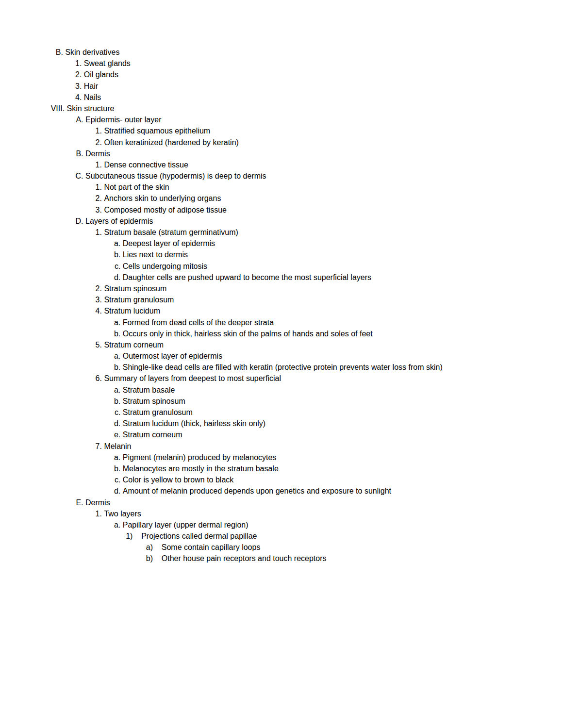Skin derivatives
Sweat glands
Oil glands
Hair
Nails
Skin structure
Epidermis- outer layer
Stratified squamous epithelium
Often keratinized (hardened by keratin)
Dermis
Dense connective tissue
Subcutaneous tissue (hypodermis) is deep to dermis
Not part of the skin
Anchors skin to underlying organs
Composed mostly of adipose tissue
Layers of epidermis
Stratum basale (stratum germinativum)
Deepest layer of epidermis
Lies next to dermis
Cells undergoing mitosis
Daughter cells are pushed upward to become the most superficial layers
Stratum spinosum
Stratum granulosum
Stratum lucidum
Formed from dead cells of the deeper strata
Occurs only in thick, hairless skin of the palms of hands and soles of feet
Stratum corneum
Outermost layer of epidermis
Shingle-like dead cells are filled with keratin (protective protein prevents water loss from skin)
Summary of layers from deepest to most superficial
Stratum basale
Stratum spinosum
Stratum granulosum
Stratum lucidum (thick, hairless skin only)
Stratum corneum
Melanin
Pigment (melanin) produced by melanocytes
Melanocytes are mostly in the stratum basale
Color is yellow to brown to black
Amount of melanin produced depends upon genetics and exposure to sunlight
Dermis
Two layers
Papillary layer (upper dermal region)
Projections called dermal papillae
Some contain capillary loops
Other house pain receptors and touch receptors